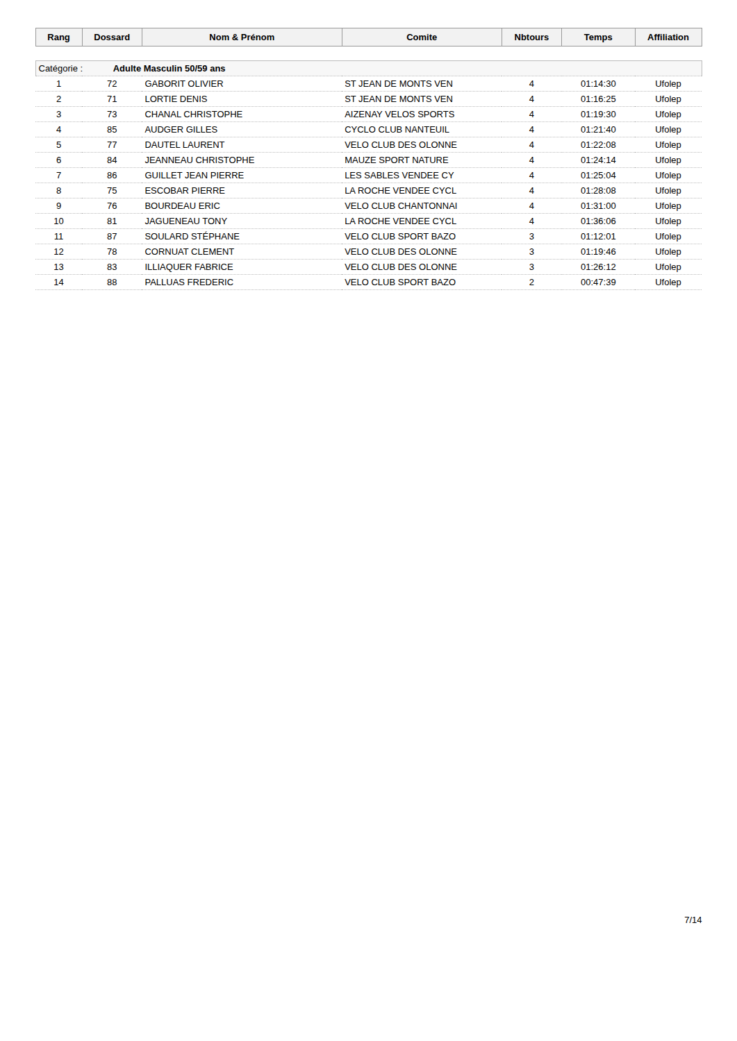| Rang | Dossard | Nom & Prénom | Comite | Nbtours | Temps | Affiliation |
| --- | --- | --- | --- | --- | --- | --- |
| Catégorie : Adulte Masculin 50/59 ans |
| 1 | 72 | GABORIT OLIVIER | ST JEAN DE MONTS VEN | 4 | 01:14:30 | Ufolep |
| 2 | 71 | LORTIE DENIS | ST JEAN DE MONTS VEN | 4 | 01:16:25 | Ufolep |
| 3 | 73 | CHANAL CHRISTOPHE | AIZENAY VELOS SPORTS | 4 | 01:19:30 | Ufolep |
| 4 | 85 | AUDGER GILLES | CYCLO CLUB NANTEUIL | 4 | 01:21:40 | Ufolep |
| 5 | 77 | DAUTEL LAURENT | VELO CLUB DES OLONNE | 4 | 01:22:08 | Ufolep |
| 6 | 84 | JEANNEAU CHRISTOPHE | MAUZE SPORT NATURE | 4 | 01:24:14 | Ufolep |
| 7 | 86 | GUILLET JEAN PIERRE | LES SABLES VENDEE CY | 4 | 01:25:04 | Ufolep |
| 8 | 75 | ESCOBAR PIERRE | LA ROCHE VENDEE CYCL | 4 | 01:28:08 | Ufolep |
| 9 | 76 | BOURDEAU ERIC | VELO CLUB CHANTONNAI | 4 | 01:31:00 | Ufolep |
| 10 | 81 | JAGUENEAU TONY | LA ROCHE VENDEE CYCL | 4 | 01:36:06 | Ufolep |
| 11 | 87 | SOULARD STÉPHANE | VELO CLUB SPORT BAZO | 3 | 01:12:01 | Ufolep |
| 12 | 78 | CORNUAT CLEMENT | VELO CLUB DES OLONNE | 3 | 01:19:46 | Ufolep |
| 13 | 83 | ILLIAQUER FABRICE | VELO CLUB DES OLONNE | 3 | 01:26:12 | Ufolep |
| 14 | 88 | PALLUAS FREDERIC | VELO CLUB SPORT BAZO | 2 | 00:47:39 | Ufolep |
7/14